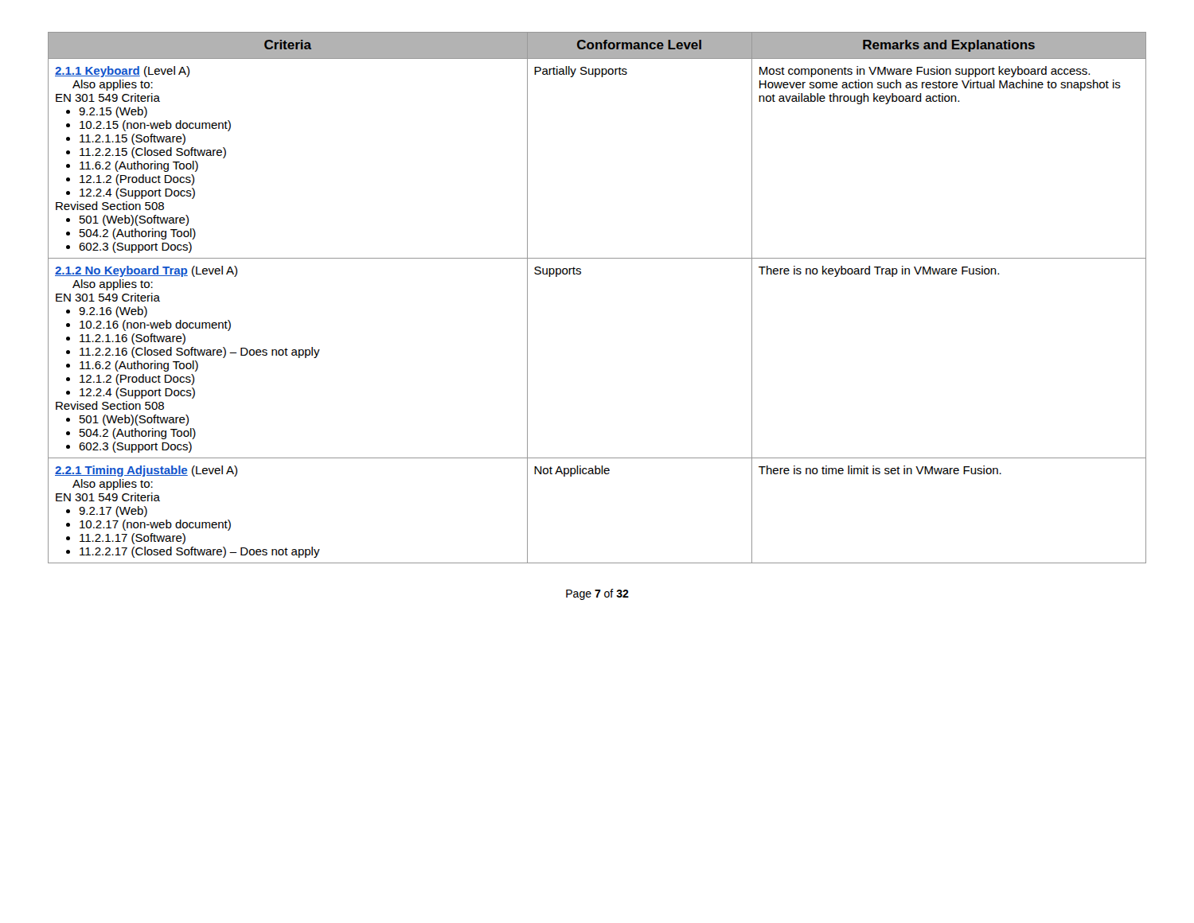| Criteria | Conformance Level | Remarks and Explanations |
| --- | --- | --- |
| 2.1.1 Keyboard (Level A) Also applies to: EN 301 549 Criteria 9.2.15 (Web) 10.2.15 (non-web document) 11.2.1.15 (Software) 11.2.2.15 (Closed Software) 11.6.2 (Authoring Tool) 12.1.2 (Product Docs) 12.2.4 (Support Docs) Revised Section 508 501 (Web)(Software) 504.2 (Authoring Tool) 602.3 (Support Docs) | Partially Supports | Most components in VMware Fusion support keyboard access. However some action such as restore Virtual Machine to snapshot is not available through keyboard action. |
| 2.1.2 No Keyboard Trap (Level A) Also applies to: EN 301 549 Criteria 9.2.16 (Web) 10.2.16 (non-web document) 11.2.1.16 (Software) 11.2.2.16 (Closed Software) – Does not apply 11.6.2 (Authoring Tool) 12.1.2 (Product Docs) 12.2.4 (Support Docs) Revised Section 508 501 (Web)(Software) 504.2 (Authoring Tool) 602.3 (Support Docs) | Supports | There is no keyboard Trap in VMware Fusion. |
| 2.2.1 Timing Adjustable (Level A) Also applies to: EN 301 549 Criteria 9.2.17 (Web) 10.2.17 (non-web document) 11.2.1.17 (Software) 11.2.2.17 (Closed Software) – Does not apply | Not Applicable | There is no time limit is set in VMware Fusion. |
Page 7 of 32